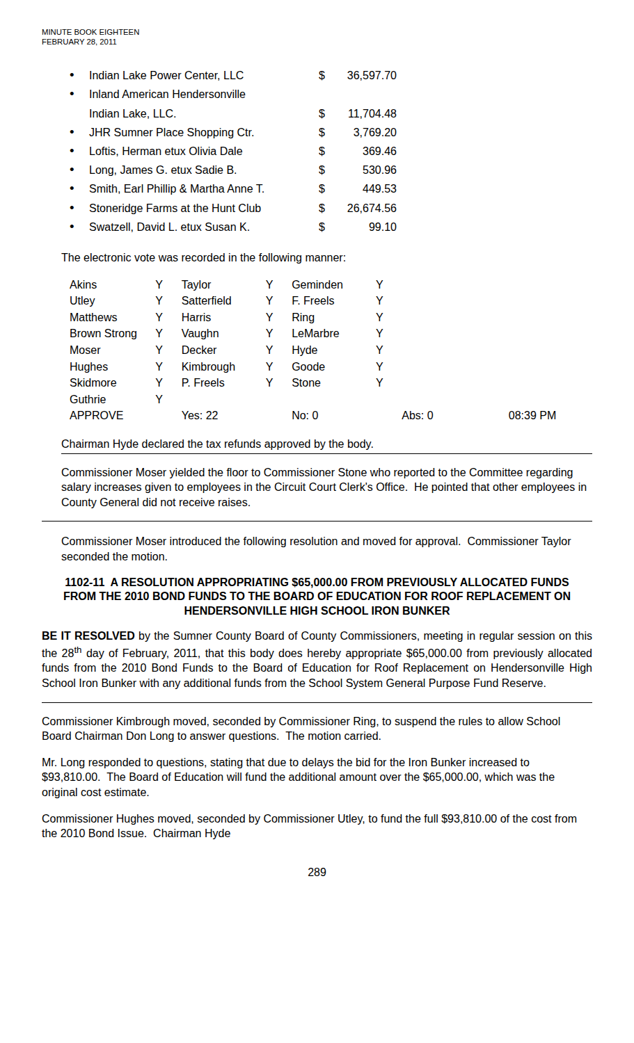MINUTE BOOK EIGHTEEN
FEBRUARY 28, 2011
Indian Lake Power Center, LLC$36,597.70
Inland American Hendersonville
Indian Lake, LLC.$11,704.48
JHR Sumner Place Shopping Ctr.$3,769.20
Loftis, Herman etux Olivia Dale$369.46
Long, James G. etux Sadie B.$530.96
Smith, Earl Phillip & Martha Anne T.$449.53
Stoneridge Farms at the Hunt Club$26,674.56
Swatzell, David L. etux Susan K.$99.10
The electronic vote was recorded in the following manner:
| Akins | Y | Taylor | Y | Geminden | Y |
| Utley | Y | Satterfield | Y | F. Freels | Y |
| Matthews | Y | Harris | Y | Ring | Y |
| Brown Strong | Y | Vaughn | Y | LeMarbre | Y |
| Moser | Y | Decker | Y | Hyde | Y |
| Hughes | Y | Kimbrough | Y | Goode | Y |
| Skidmore | Y | P. Freels | Y | Stone | Y |
| Guthrie | Y | | | | |
| APPROVE | | Yes: 22 | | No: 0 | | Abs: 0 | | 08:39 PM |
Chairman Hyde declared the tax refunds approved by the body.
Commissioner Moser yielded the floor to Commissioner Stone who reported to the Committee regarding salary increases given to employees in the Circuit Court Clerk's Office. He pointed that other employees in County General did not receive raises.
Commissioner Moser introduced the following resolution and moved for approval. Commissioner Taylor seconded the motion.
1102-11 A RESOLUTION APPROPRIATING $65,000.00 FROM PREVIOUSLY ALLOCATED FUNDS FROM THE 2010 BOND FUNDS TO THE BOARD OF EDUCATION FOR ROOF REPLACEMENT ON HENDERSONVILLE HIGH SCHOOL IRON BUNKER
BE IT RESOLVED by the Sumner County Board of County Commissioners, meeting in regular session on this the 28th day of February, 2011, that this body does hereby appropriate $65,000.00 from previously allocated funds from the 2010 Bond Funds to the Board of Education for Roof Replacement on Hendersonville High School Iron Bunker with any additional funds from the School System General Purpose Fund Reserve.
Commissioner Kimbrough moved, seconded by Commissioner Ring, to suspend the rules to allow School Board Chairman Don Long to answer questions. The motion carried.
Mr. Long responded to questions, stating that due to delays the bid for the Iron Bunker increased to $93,810.00. The Board of Education will fund the additional amount over the $65,000.00, which was the original cost estimate.
Commissioner Hughes moved, seconded by Commissioner Utley, to fund the full $93,810.00 of the cost from the 2010 Bond Issue. Chairman Hyde
289